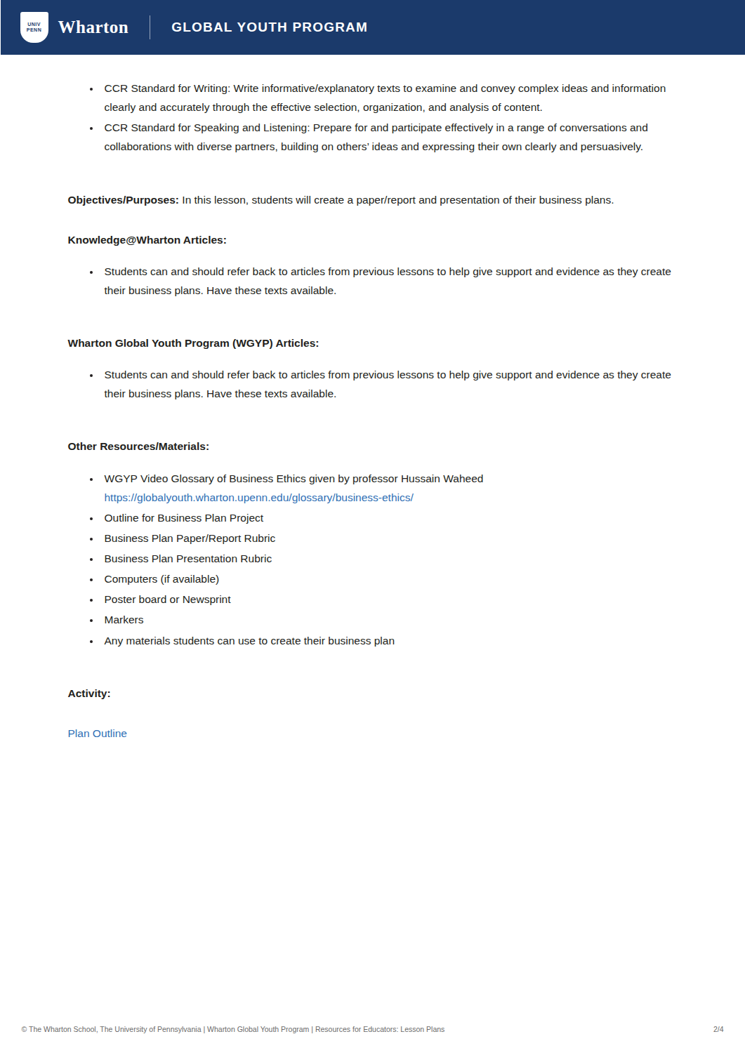UNIV
PENN
Wharton GLOBAL YOUTH PROGRAM
CCR Standard for Writing: Write informative/explanatory texts to examine and convey complex ideas and information clearly and accurately through the effective selection, organization, and analysis of content.
CCR Standard for Speaking and Listening: Prepare for and participate effectively in a range of conversations and collaborations with diverse partners, building on others’ ideas and expressing their own clearly and persuasively.
Objectives/Purposes: In this lesson, students will create a paper/report and presentation of their business plans.
Knowledge@Wharton Articles:
Students can and should refer back to articles from previous lessons to help give support and evidence as they create their business plans. Have these texts available.
Wharton Global Youth Program (WGYP) Articles:
Students can and should refer back to articles from previous lessons to help give support and evidence as they create their business plans. Have these texts available.
Other Resources/Materials:
WGYP Video Glossary of Business Ethics given by professor Hussain Waheed
https://globalyouth.wharton.upenn.edu/glossary/business-ethics/
Outline for Business Plan Project
Business Plan Paper/Report Rubric
Business Plan Presentation Rubric
Computers (if available)
Poster board or Newsprint
Markers
Any materials students can use to create their business plan
Activity:
Plan Outline
© The Wharton School, The University of Pennsylvania | Wharton Global Youth Program | Resources for Educators: Lesson Plans
2/4